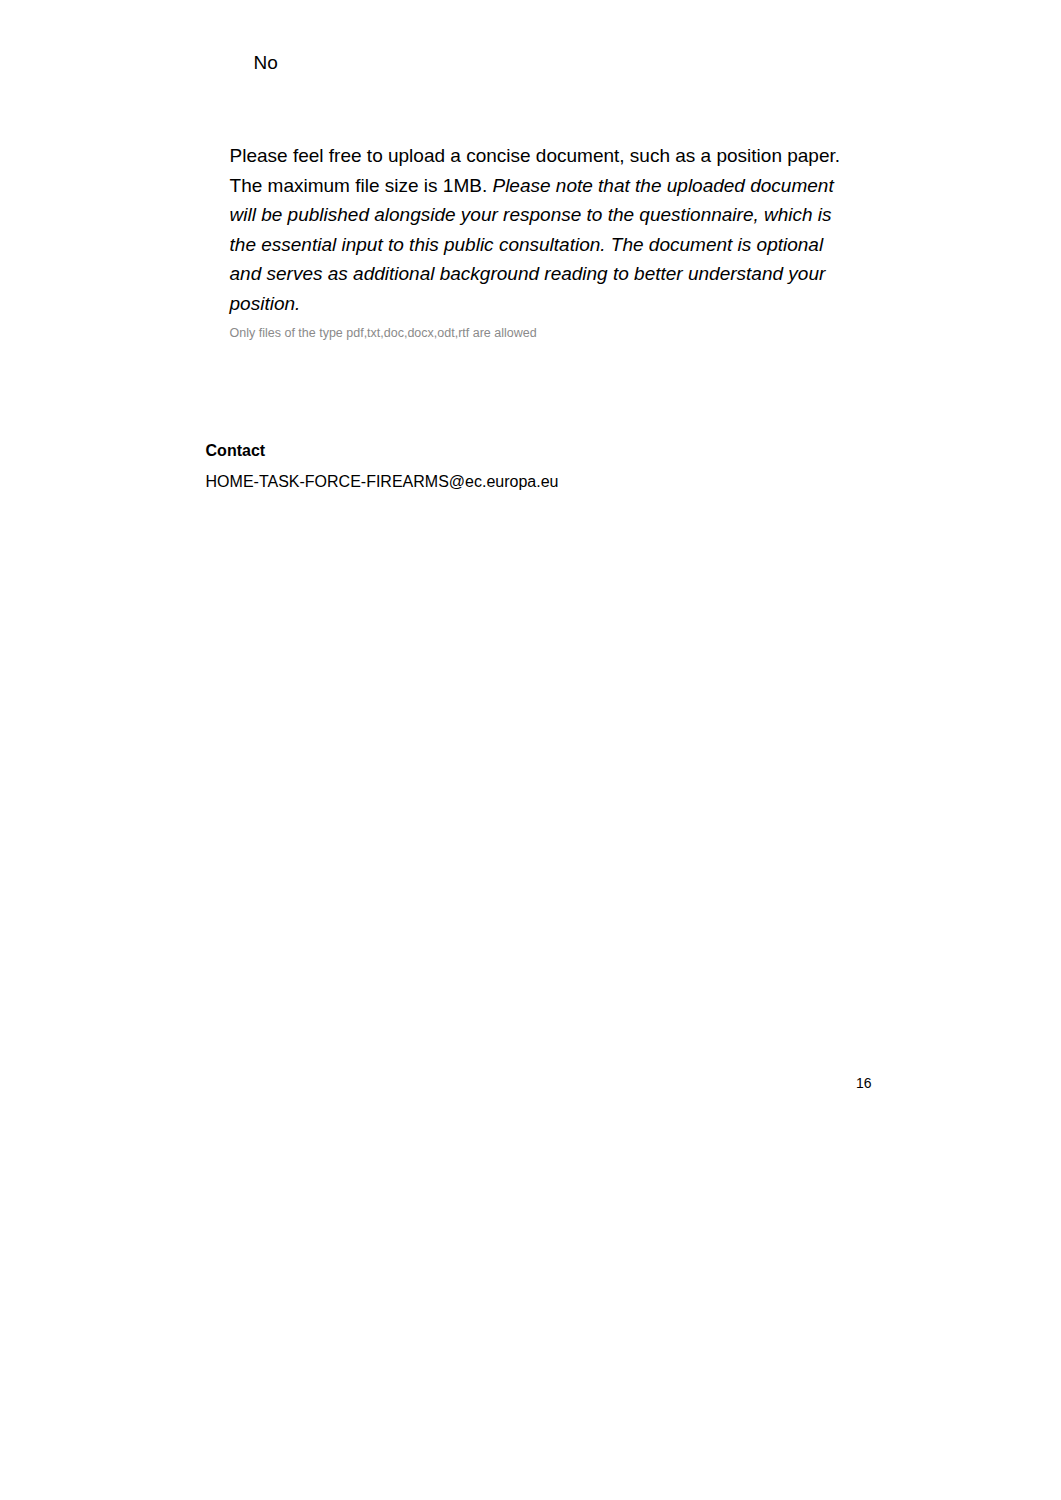No
Please feel free to upload a concise document, such as a position paper. The maximum file size is 1MB. Please note that the uploaded document will be published alongside your response to the questionnaire, which is the essential input to this public consultation. The document is optional and serves as additional background reading to better understand your position.
Only files of the type pdf,txt,doc,docx,odt,rtf are allowed
Contact
HOME-TASK-FORCE-FIREARMS@ec.europa.eu
16